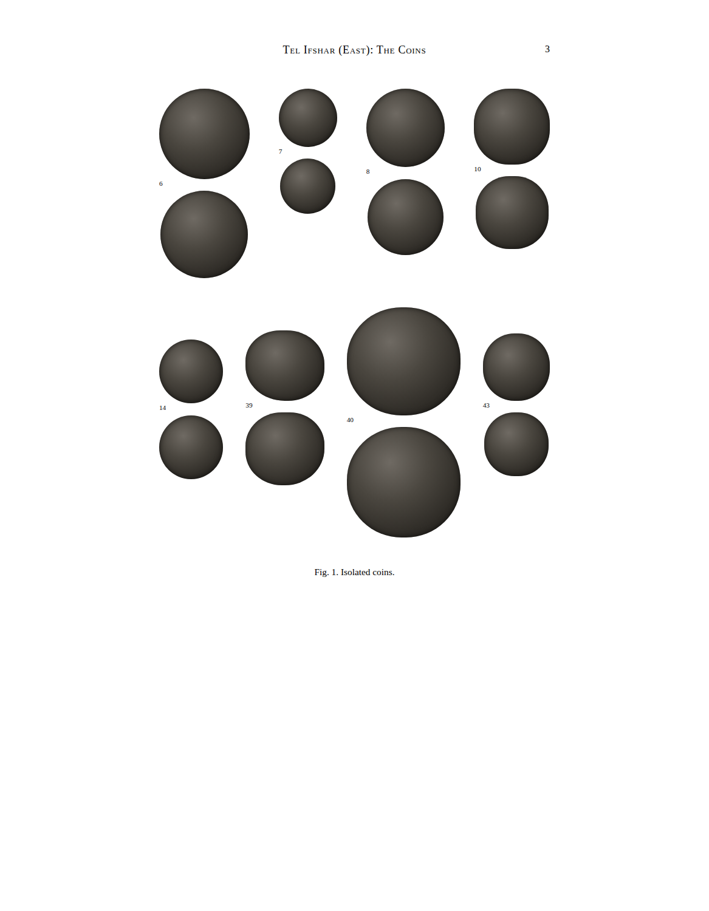Tel Ifshar (East): The Coins 3
6
7
8
10
14
39
40
43
Fig. 1. Isolated coins.